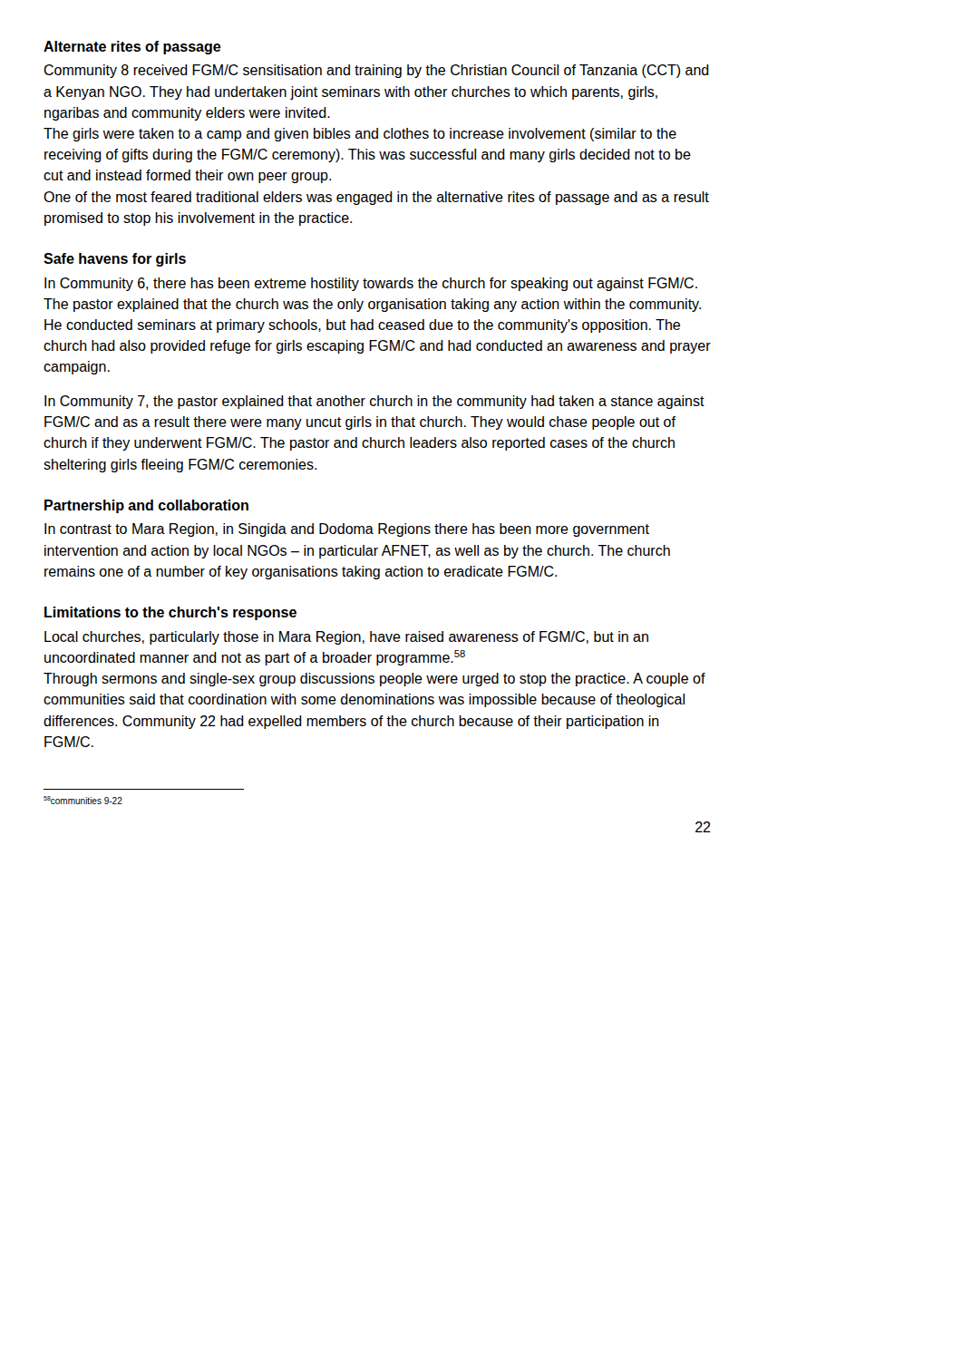Alternate rites of passage
Community 8 received FGM/C sensitisation and training by the Christian Council of Tanzania (CCT) and a Kenyan NGO. They had undertaken joint seminars with other churches to which parents, girls, ngaribas and community elders were invited.
The girls were taken to a camp and given bibles and clothes to increase involvement (similar to the receiving of gifts during the FGM/C ceremony). This was successful and many girls decided not to be cut and instead formed their own peer group.
One of the most feared traditional elders was engaged in the alternative rites of passage and as a result promised to stop his involvement in the practice.
Safe havens for girls
In Community 6, there has been extreme hostility towards the church for speaking out against FGM/C. The pastor explained that the church was the only organisation taking any action within the community. He conducted seminars at primary schools, but had ceased due to the community's opposition. The church had also provided refuge for girls escaping FGM/C and had conducted an awareness and prayer campaign.
In Community 7, the pastor explained that another church in the community had taken a stance against FGM/C and as a result there were many uncut girls in that church. They would chase people out of church if they underwent FGM/C. The pastor and church leaders also reported cases of the church sheltering girls fleeing FGM/C ceremonies.
Partnership and collaboration
In contrast to Mara Region, in Singida and Dodoma Regions there has been more government intervention and action by local NGOs – in particular AFNET, as well as by the church. The church remains one of a number of key organisations taking action to eradicate FGM/C.
Limitations to the church's response
Local churches, particularly those in Mara Region, have raised awareness of FGM/C, but in an uncoordinated manner and not as part of a broader programme.58
Through sermons and single-sex group discussions people were urged to stop the practice. A couple of communities said that coordination with some denominations was impossible because of theological differences. Community 22 had expelled members of the church because of their participation in FGM/C.
58communities 9-22
22